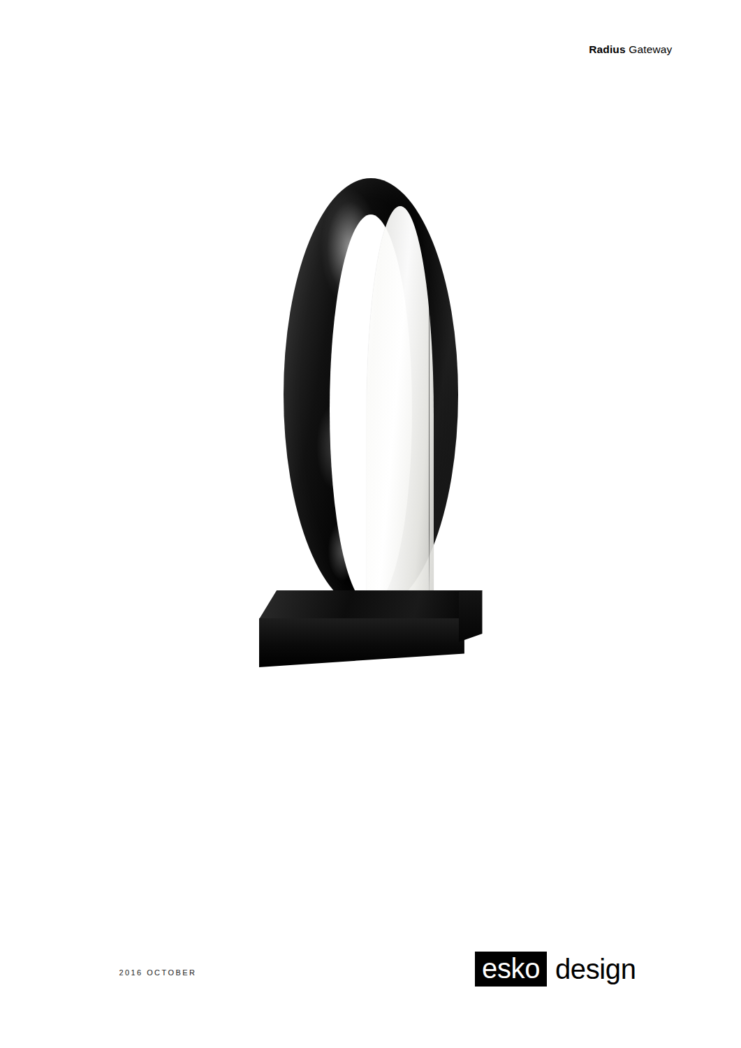Radius Gateway
2016 OCTOBER
esko design